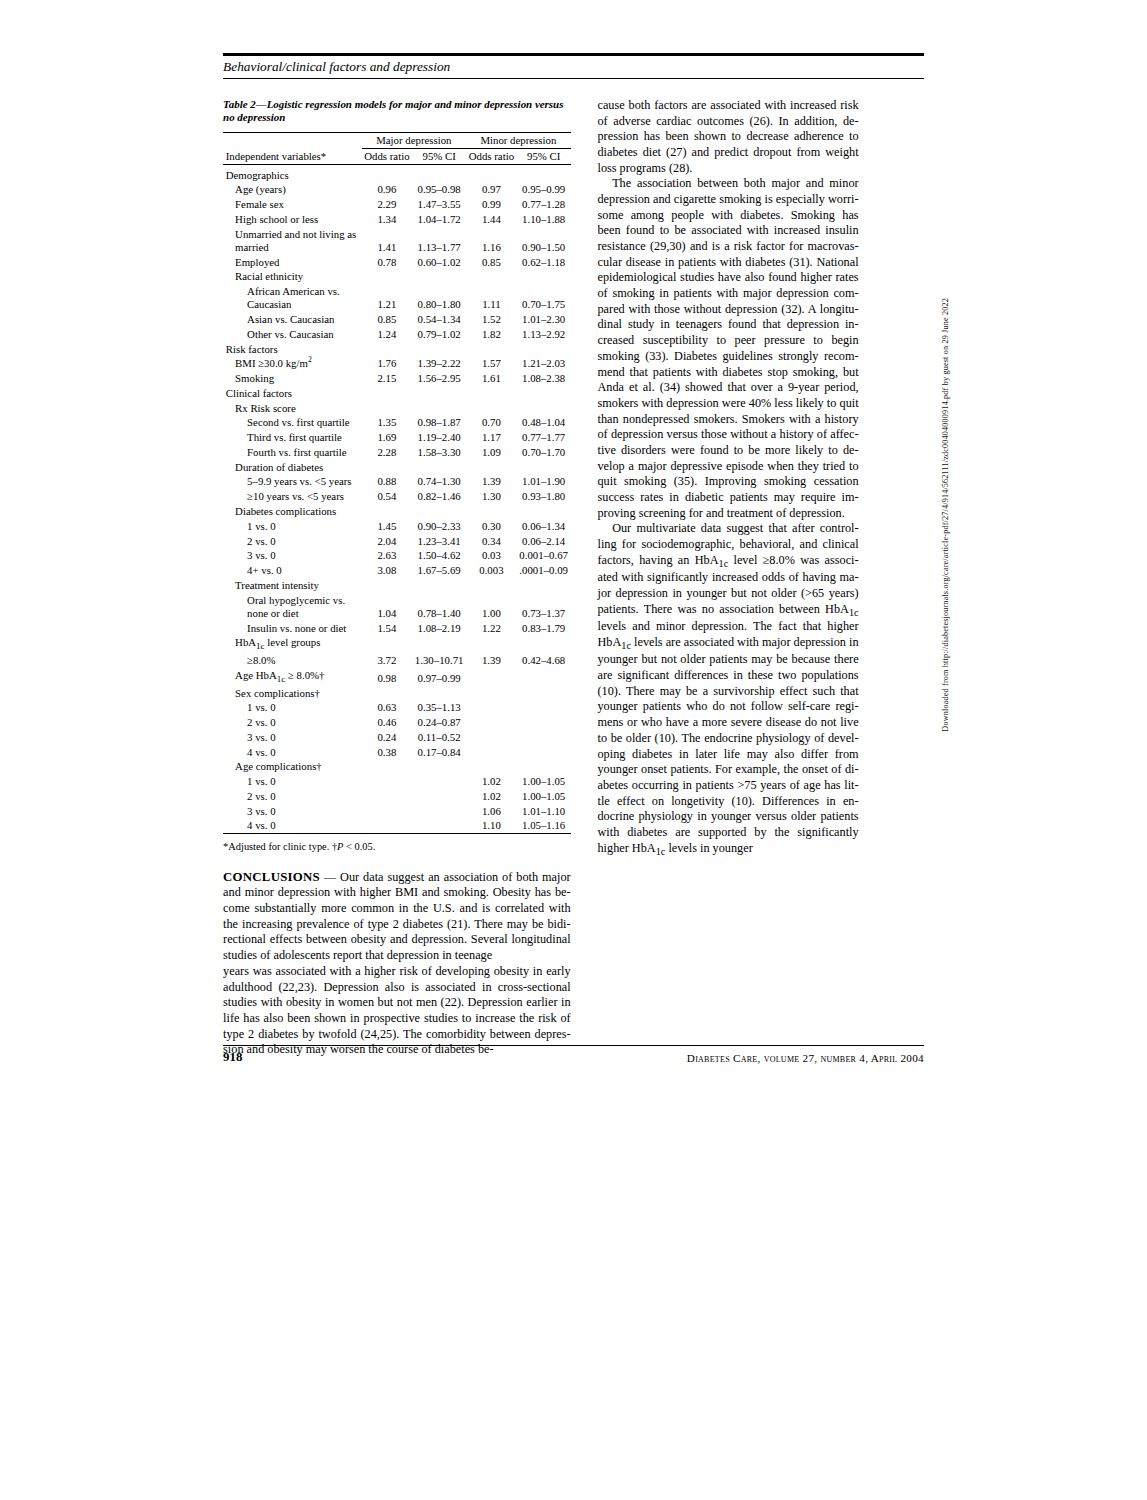Behavioral/clinical factors and depression
Table 2—Logistic regression models for major and minor depression versus no depression
| | Major depression | Minor depression |
| Independent variables* | Odds ratio | 95% CI | Odds ratio | 95% CI |
| Demographics | | | | |
| Age (years) | 0.96 | 0.95–0.98 | 0.97 | 0.95–0.99 |
| Female sex | 2.29 | 1.47–3.55 | 0.99 | 0.77–1.28 |
| High school or less | 1.34 | 1.04–1.72 | 1.44 | 1.10–1.88 |
| Unmarried and not living as married | 1.41 | 1.13–1.77 | 1.16 | 0.90–1.50 |
| Employed | 0.78 | 0.60–1.02 | 0.85 | 0.62–1.18 |
| Racial ethnicity | | | | |
| African American vs. Caucasian | 1.21 | 0.80–1.80 | 1.11 | 0.70–1.75 |
| Asian vs. Caucasian | 0.85 | 0.54–1.34 | 1.52 | 1.01–2.30 |
| Other vs. Caucasian | 1.24 | 0.79–1.02 | 1.82 | 1.13–2.92 |
| Risk factors | | | | |
| BMI ≥30.0 kg/m 2 | 1.76 | 1.39–2.22 | 1.57 | 1.21–2.03 |
| Smoking | 2.15 | 1.56–2.95 | 1.61 | 1.08–2.38 |
| Clinical factors | | | | |
| Rx Risk score | | | | |
| Second vs. first quartile | 1.35 | 0.98–1.87 | 0.70 | 0.48–1.04 |
| Third vs. first quartile | 1.69 | 1.19–2.40 | 1.17 | 0.77–1.77 |
| Fourth vs. first quartile | 2.28 | 1.58–3.30 | 1.09 | 0.70–1.70 |
| Duration of diabetes | | | | |
| 5–9.9 years vs. <5 years | 0.88 | 0.74–1.30 | 1.39 | 1.01–1.90 |
| ≥10 years vs. <5 years | 0.54 | 0.82–1.46 | 1.30 | 0.93–1.80 |
| Diabetes complications | | | | |
| 1 vs. 0 | 1.45 | 0.90–2.33 | 0.30 | 0.06–1.34 |
| 2 vs. 0 | 2.04 | 1.23–3.41 | 0.34 | 0.06–2.14 |
| 3 vs. 0 | 2.63 | 1.50–4.62 | 0.03 | 0.001–0.67 |
| 4+ vs. 0 | 3.08 | 1.67–5.69 | 0.003 | .0001–0.09 |
| Treatment intensity | | | | |
| Oral hypoglycemic vs. none or diet | 1.04 | 0.78–1.40 | 1.00 | 0.73–1.37 |
| Insulin vs. none or diet | 1.54 | 1.08–2.19 | 1.22 | 0.83–1.79 |
| HbA 1c level groups | | | | |
| ≥8.0% | 3.72 | 1.30–10.71 | 1.39 | 0.42–4.68 |
| Age HbA 1c ≥ 8.0%† | 0.98 | 0.97–0.99 | | |
| Sex complications† | | | | |
| 1 vs. 0 | 0.63 | 0.35–1.13 | | |
| 2 vs. 0 | 0.46 | 0.24–0.87 | | |
| 3 vs. 0 | 0.24 | 0.11–0.52 | | |
| 4 vs. 0 | 0.38 | 0.17–0.84 | | |
| Age complications† | | | | |
| 1 vs. 0 | | | 1.02 | 1.00–1.05 |
| 2 vs. 0 | | | 1.02 | 1.00–1.05 |
| 3 vs. 0 | | | 1.06 | 1.01–1.10 |
| 4 vs. 0 | | | 1.10 | 1.05–1.16 |
*Adjusted for clinic type. †P < 0.05.
CONCLUSIONS — Our data suggest an association of both major and minor depression with higher BMI and smoking. Obesity has become substantially more common in the U.S. and is correlated with the increasing prevalence of type 2 diabetes (21). There may be bidirectional effects between obesity and depression. Several longitudinal studies of adolescents report that depression in teenage
cause both factors are associated with increased risk of adverse cardiac outcomes (26). In addition, depression has been shown to decrease adherence to diabetes diet (27) and predict dropout from weight loss programs (28).
The association between both major and minor depression and cigarette smoking is especially worrisome among people with diabetes. Smoking has been found to be associated with increased insulin resistance (29,30) and is a risk factor for macrovascular disease in patients with diabetes (31). National epidemiological studies have also found higher rates of smoking in patients with major depression compared with those without depression (32). A longitudinal study in teenagers found that depression increased susceptibility to peer pressure to begin smoking (33). Diabetes guidelines strongly recommend that patients with diabetes stop smoking, but Anda et al. (34) showed that over a 9-year period, smokers with depression were 40% less likely to quit than nondepressed smokers. Smokers with a history of depression versus those without a history of affective disorders were found to be more likely to develop a major depressive episode when they tried to quit smoking (35). Improving smoking cessation success rates in diabetic patients may require improving screening for and treatment of depression.
Our multivariate data suggest that after controlling for sociodemographic, behavioral, and clinical factors, having an HbA1c level ≥8.0% was associated with significantly increased odds of having major depression in younger but not older (>65 years) patients. There was no association between HbA1c levels and minor depression. The fact that higher HbA1c levels are associated with major depression in younger but not older patients may be because there are significant differences in these two populations (10). There may be a survivorship effect such that younger patients who do not follow self-care regimens or who have a more severe disease do not live to be older (10). The endocrine physiology of developing diabetes in later life may also differ from younger onset patients. For example, the onset of diabetes occurring in patients >75 years of age has little effect on longetivity (10). Differences in endocrine physiology in younger versus older patients with diabetes are supported by the significantly higher HbA1c levels in younger
years was associated with a higher risk of developing obesity in early adulthood (22,23). Depression also is associated in cross-sectional studies with obesity in women but not men (22). Depression earlier in life has also been shown in prospective studies to increase the risk of type 2 diabetes by twofold (24,25). The comorbidity between depression and obesity may worsen the course of diabetes be-
Downloaded from http://diabetesjournals.org/care/article-pdf/27/4/914/562111/zdc00404000914.pdf by guest on 29 June 2022
918
Diabetes Care, volume 27, number 4, April 2004